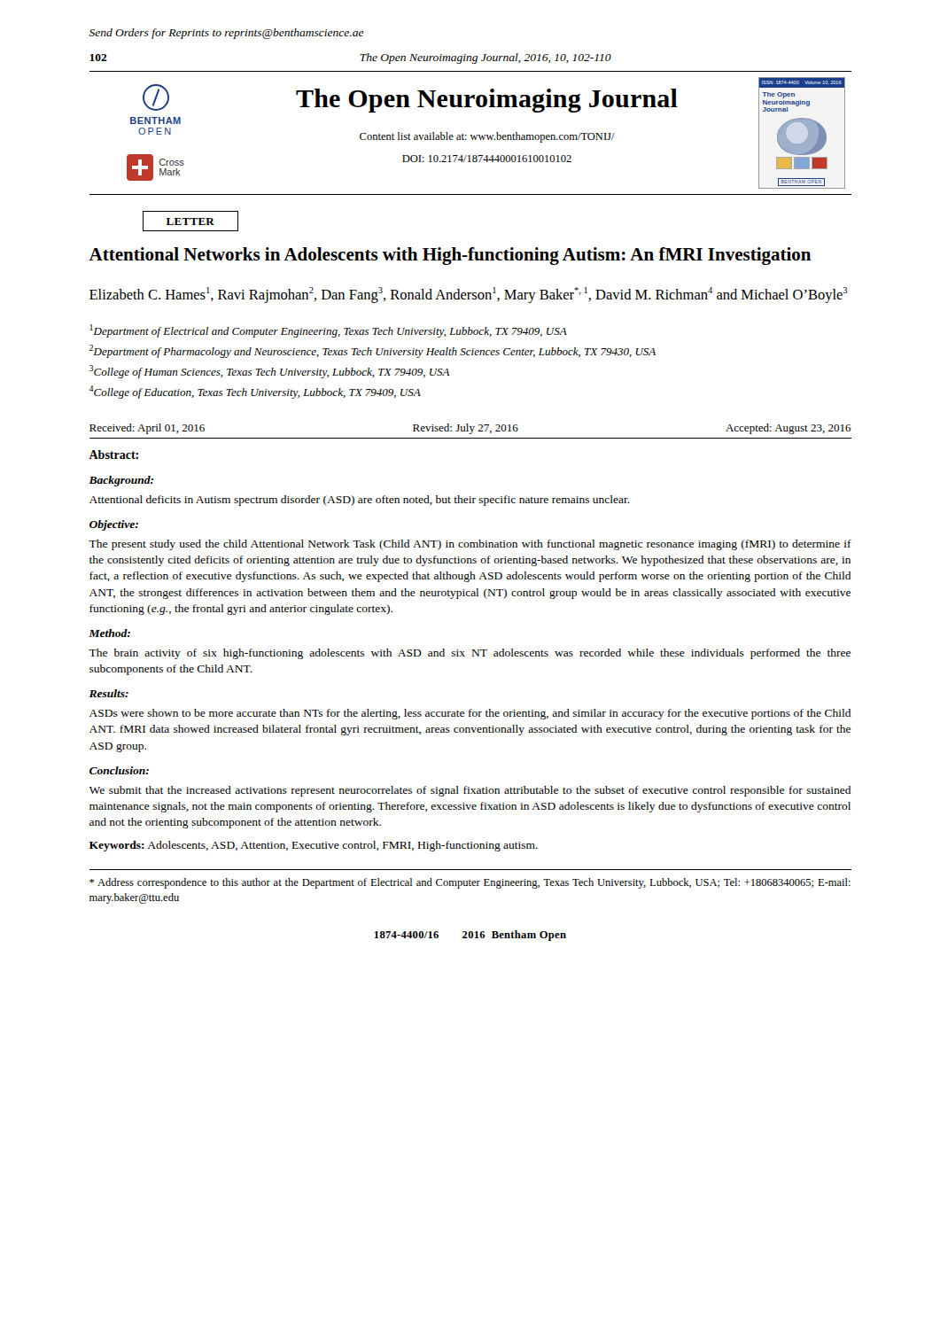Send Orders for Reprints to reprints@benthamscience.ae
102 The Open Neuroimaging Journal, 2016, 10, 102-110
BENTHAM OPEN
Cross
Mark
The Open Neuroimaging Journal
Content list available at: www.benthamopen.com/TONIJ/
DOI: 10.2174/1874440001610010102
ISSN: 1874-4400 Volume 10, 2016
The Open
Neuroimaging
Journal
BENTHAM OPEN
LETTER
Attentional Networks in Adolescents with High-functioning Autism: An fMRI Investigation
Elizabeth C. Hames1, Ravi Rajmohan2, Dan Fang3, Ronald Anderson1, Mary Baker*, 1, David M. Richman4 and Michael O’Boyle3
1Department of Electrical and Computer Engineering, Texas Tech University, Lubbock, TX 79409, USA
2Department of Pharmacology and Neuroscience, Texas Tech University Health Sciences Center, Lubbock, TX 79430, USA
3College of Human Sciences, Texas Tech University, Lubbock, TX 79409, USA
4College of Education, Texas Tech University, Lubbock, TX 79409, USA
Received: April 01, 2016 Revised: July 27, 2016 Accepted: August 23, 2016
Abstract:
Background:
Attentional deficits in Autism spectrum disorder (ASD) are often noted, but their specific nature remains unclear.
Objective:
The present study used the child Attentional Network Task (Child ANT) in combination with functional magnetic resonance imaging (fMRI) to determine if the consistently cited deficits of orienting attention are truly due to dysfunctions of orienting-based networks. We hypothesized that these observations are, in fact, a reflection of executive dysfunctions. As such, we expected that although ASD adolescents would perform worse on the orienting portion of the Child ANT, the strongest differences in activation between them and the neurotypical (NT) control group would be in areas classically associated with executive functioning (e.g., the frontal gyri and anterior cingulate cortex).
Method:
The brain activity of six high-functioning adolescents with ASD and six NT adolescents was recorded while these individuals performed the three subcomponents of the Child ANT.
Results:
ASDs were shown to be more accurate than NTs for the alerting, less accurate for the orienting, and similar in accuracy for the executive portions of the Child ANT. fMRI data showed increased bilateral frontal gyri recruitment, areas conventionally associated with executive control, during the orienting task for the ASD group.
Conclusion:
We submit that the increased activations represent neurocorrelates of signal fixation attributable to the subset of executive control responsible for sustained maintenance signals, not the main components of orienting. Therefore, excessive fixation in ASD adolescents is likely due to dysfunctions of executive control and not the orienting subcomponent of the attention network.
Keywords: Adolescents, ASD, Attention, Executive control, FMRI, High-functioning autism.
* Address correspondence to this author at the Department of Electrical and Computer Engineering, Texas Tech University, Lubbock, USA; Tel: +18068340065; E-mail: mary.baker@ttu.edu
1874-4400/16 2016 Bentham Open